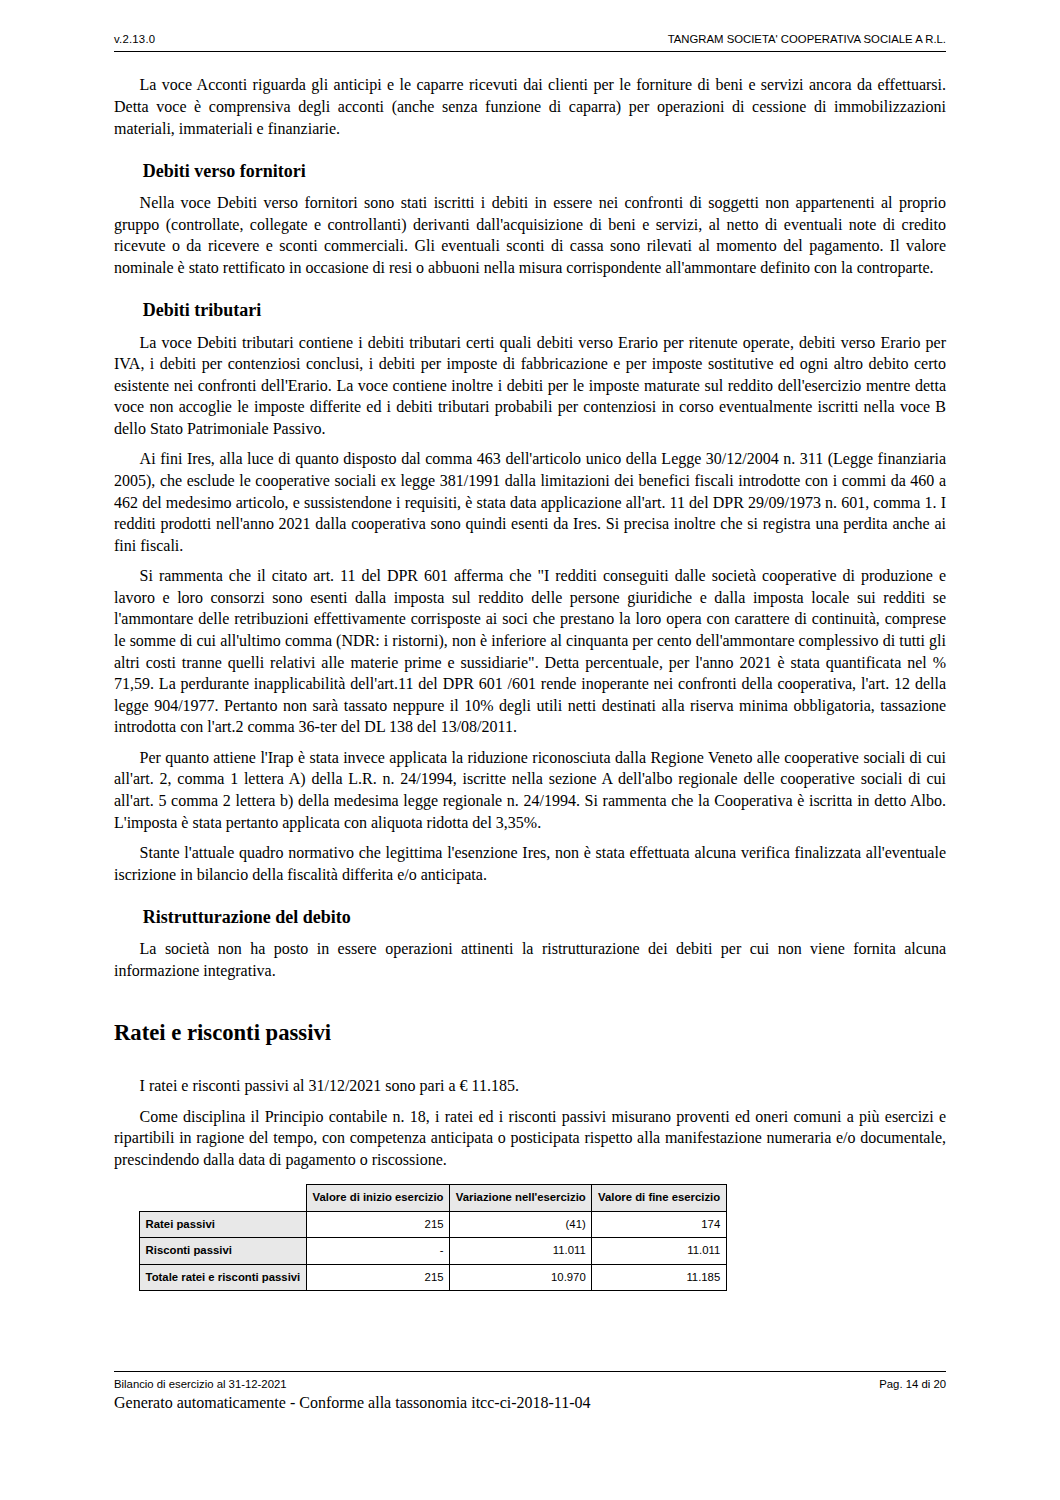v.2.13.0
Tangram Societa' Cooperativa Sociale a r.l.
La voce Acconti riguarda gli anticipi e le caparre ricevuti dai clienti per le forniture di beni e servizi ancora da effettuarsi. Detta voce è comprensiva degli acconti (anche senza funzione di caparra) per operazioni di cessione di immobilizzazioni materiali, immateriali e finanziarie.
Debiti verso fornitori
Nella voce Debiti verso fornitori sono stati iscritti i debiti in essere nei confronti di soggetti non appartenenti al proprio gruppo (controllate, collegate e controllanti) derivanti dall'acquisizione di beni e servizi, al netto di eventuali note di credito ricevute o da ricevere e sconti commerciali. Gli eventuali sconti di cassa sono rilevati al momento del pagamento. Il valore nominale è stato rettificato in occasione di resi o abbuoni nella misura corrispondente all'ammontare definito con la controparte.
Debiti tributari
La voce Debiti tributari contiene i debiti tributari certi quali debiti verso Erario per ritenute operate, debiti verso Erario per IVA, i debiti per contenziosi conclusi, i debiti per imposte di fabbricazione e per imposte sostitutive ed ogni altro debito certo esistente nei confronti dell'Erario. La voce contiene inoltre i debiti per le imposte maturate sul reddito dell'esercizio mentre detta voce non accoglie le imposte differite ed i debiti tributari probabili per contenziosi in corso eventualmente iscritti nella voce B dello Stato Patrimoniale Passivo.
Ai fini Ires, alla luce di quanto disposto dal comma 463 dell'articolo unico della Legge 30/12/2004 n. 311 (Legge finanziaria 2005), che esclude le cooperative sociali ex legge 381/1991 dalla limitazioni dei benefici fiscali introdotte con i commi da 460 a 462 del medesimo articolo, e sussistendone i requisiti, è stata data applicazione all'art. 11 del DPR 29/09/1973 n. 601, comma 1. I redditi prodotti nell'anno 2021 dalla cooperativa sono quindi esenti da Ires. Si precisa inoltre che si registra una perdita anche ai fini fiscali.
Si rammenta che il citato art. 11 del DPR 601 afferma che "I redditi conseguiti dalle società cooperative di produzione e lavoro e loro consorzi sono esenti dalla imposta sul reddito delle persone giuridiche e dalla imposta locale sui redditi se l'ammontare delle retribuzioni effettivamente corrisposte ai soci che prestano la loro opera con carattere di continuità, comprese le somme di cui all'ultimo comma (NDR: i ristorni), non è inferiore al cinquanta per cento dell'ammontare complessivo di tutti gli altri costi tranne quelli relativi alle materie prime e sussidiarie". Detta percentuale, per l'anno 2021 è stata quantificata nel % 71,59. La perdurante inapplicabilità dell'art.11 del DPR 601 /601 rende inoperante nei confronti della cooperativa, l'art. 12 della legge 904/1977. Pertanto non sarà tassato neppure il 10% degli utili netti destinati alla riserva minima obbligatoria, tassazione introdotta con l'art.2 comma 36-ter del DL 138 del 13/08/2011.
Per quanto attiene l'Irap è stata invece applicata la riduzione riconosciuta dalla Regione Veneto alle cooperative sociali di cui all'art. 2, comma 1 lettera A) della L.R. n. 24/1994, iscritte nella sezione A dell'albo regionale delle cooperative sociali di cui all'art. 5 comma 2 lettera b) della medesima legge regionale n. 24/1994. Si rammenta che la Cooperativa è iscritta in detto Albo. L'imposta è stata pertanto applicata con aliquota ridotta del 3,35%.
Stante l'attuale quadro normativo che legittima l'esenzione Ires, non è stata effettuata alcuna verifica finalizzata all'eventuale iscrizione in bilancio della fiscalità differita e/o anticipata.
Ristrutturazione del debito
La società non ha posto in essere operazioni attinenti la ristrutturazione dei debiti per cui non viene fornita alcuna informazione integrativa.
Ratei e risconti passivi
I ratei e risconti passivi al 31/12/2021 sono pari a € 11.185.
Come disciplina il Principio contabile n. 18, i ratei ed i risconti passivi misurano proventi ed oneri comuni a più esercizi e ripartibili in ragione del tempo, con competenza anticipata o posticipata rispetto alla manifestazione numeraria e/o documentale, prescindendo dalla data di pagamento o riscossione.
| | Valore di inizio esercizio | Variazione nell'esercizio | Valore di fine esercizio |
| --- | --- | --- | --- |
| Ratei passivi | 215 | (41) | 174 |
| Risconti passivi | - | 11.011 | 11.011 |
| Totale ratei e risconti passivi | 215 | 10.970 | 11.185 |
Bilancio di esercizio al 31-12-2021
Pag. 14 di 20
Generato automaticamente - Conforme alla tassonomia itcc-ci-2018-11-04